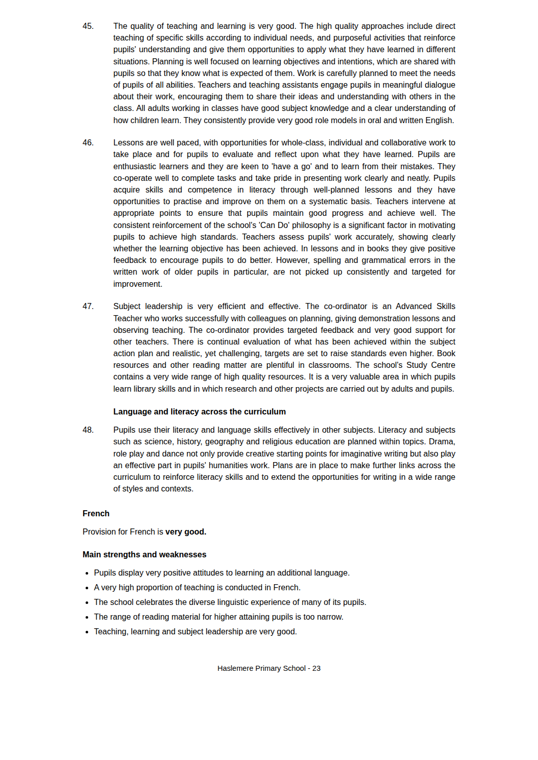45. The quality of teaching and learning is very good. The high quality approaches include direct teaching of specific skills according to individual needs, and purposeful activities that reinforce pupils' understanding and give them opportunities to apply what they have learned in different situations. Planning is well focused on learning objectives and intentions, which are shared with pupils so that they know what is expected of them. Work is carefully planned to meet the needs of pupils of all abilities. Teachers and teaching assistants engage pupils in meaningful dialogue about their work, encouraging them to share their ideas and understanding with others in the class. All adults working in classes have good subject knowledge and a clear understanding of how children learn. They consistently provide very good role models in oral and written English.
46. Lessons are well paced, with opportunities for whole-class, individual and collaborative work to take place and for pupils to evaluate and reflect upon what they have learned. Pupils are enthusiastic learners and they are keen to 'have a go' and to learn from their mistakes. They co-operate well to complete tasks and take pride in presenting work clearly and neatly. Pupils acquire skills and competence in literacy through well-planned lessons and they have opportunities to practise and improve on them on a systematic basis. Teachers intervene at appropriate points to ensure that pupils maintain good progress and achieve well. The consistent reinforcement of the school's 'Can Do' philosophy is a significant factor in motivating pupils to achieve high standards. Teachers assess pupils' work accurately, showing clearly whether the learning objective has been achieved. In lessons and in books they give positive feedback to encourage pupils to do better. However, spelling and grammatical errors in the written work of older pupils in particular, are not picked up consistently and targeted for improvement.
47. Subject leadership is very efficient and effective. The co-ordinator is an Advanced Skills Teacher who works successfully with colleagues on planning, giving demonstration lessons and observing teaching. The co-ordinator provides targeted feedback and very good support for other teachers. There is continual evaluation of what has been achieved within the subject action plan and realistic, yet challenging, targets are set to raise standards even higher. Book resources and other reading matter are plentiful in classrooms. The school's Study Centre contains a very wide range of high quality resources. It is a very valuable area in which pupils learn library skills and in which research and other projects are carried out by adults and pupils.
Language and literacy across the curriculum
48. Pupils use their literacy and language skills effectively in other subjects. Literacy and subjects such as science, history, geography and religious education are planned within topics. Drama, role play and dance not only provide creative starting points for imaginative writing but also play an effective part in pupils' humanities work. Plans are in place to make further links across the curriculum to reinforce literacy skills and to extend the opportunities for writing in a wide range of styles and contexts.
French
Provision for French is very good.
Main strengths and weaknesses
Pupils display very positive attitudes to learning an additional language.
A very high proportion of teaching is conducted in French.
The school celebrates the diverse linguistic experience of many of its pupils.
The range of reading material for higher attaining pupils is too narrow.
Teaching, learning and subject leadership are very good.
Haslemere Primary School - 23